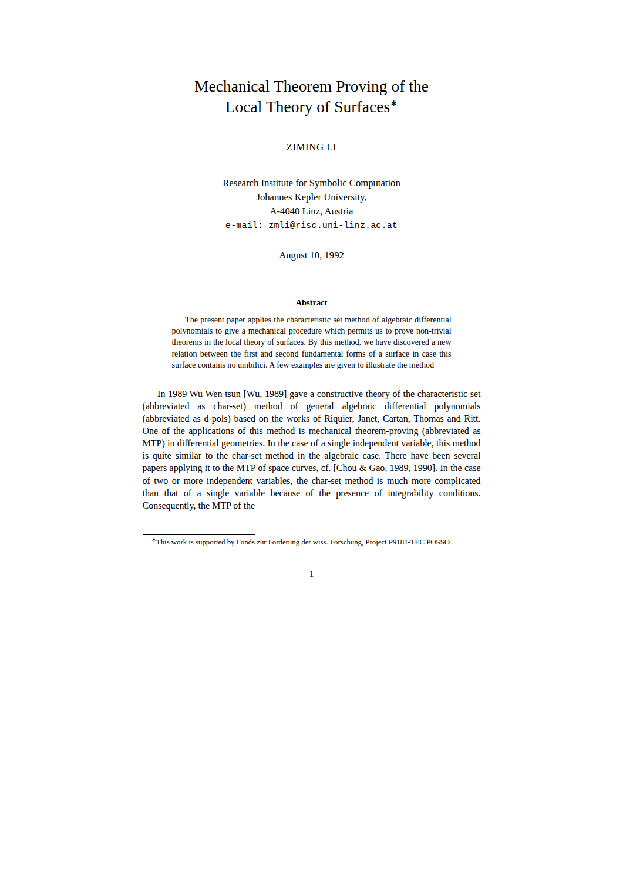Mechanical Theorem Proving of the
Local Theory of Surfaces∗
ZIMING LI
Research Institute for Symbolic Computation
Johannes Kepler University,
A-4040 Linz, Austria
e-mail: zmli@risc.uni-linz.ac.at
August 10, 1992
Abstract
The present paper applies the characteristic set method of algebraic differential polynomials to give a mechanical procedure which permits us to prove non-trivial theorems in the local theory of surfaces. By this method, we have discovered a new relation between the first and second fundamental forms of a surface in case this surface contains no umbilici. A few examples are given to illustrate the method
In 1989 Wu Wen tsun [Wu, 1989] gave a constructive theory of the characteristic set (abbreviated as char-set) method of general algebraic differential polynomials (abbreviated as d-pols) based on the works of Riquier, Janet, Cartan, Thomas and Ritt. One of the applications of this method is mechanical theorem-proving (abbreviated as MTP) in differential geometries. In the case of a single independent variable, this method is quite similar to the char-set method in the algebraic case. There have been several papers applying it to the MTP of space curves, cf. [Chou & Gao, 1989, 1990]. In the case of two or more independent variables, the char-set method is much more complicated than that of a single variable because of the presence of integrability conditions. Consequently, the MTP of the
∗This work is supported by Fonds zur Förderung der wiss. Forschung, Project P9181-TEC POSSO
1